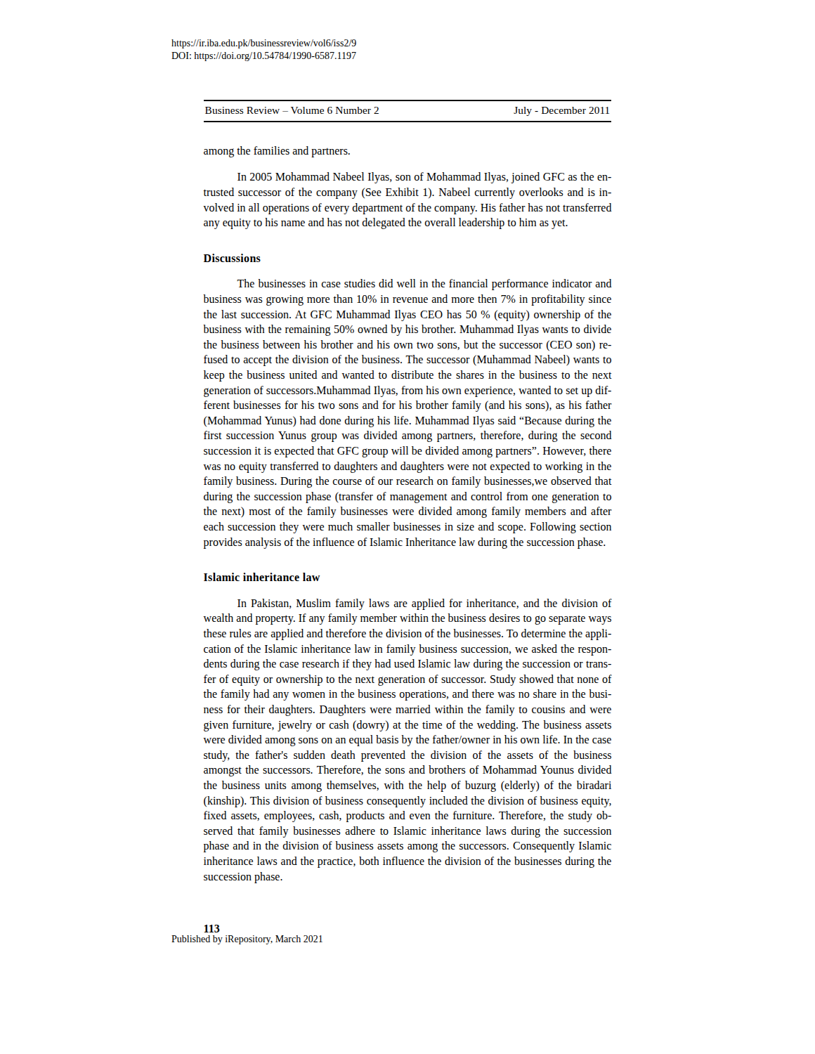https://ir.iba.edu.pk/businessreview/vol6/iss2/9
DOI: https://doi.org/10.54784/1990-6587.1197
Business Review – Volume 6 Number 2 July - December 2011
among the families and partners.
In 2005 Mohammad Nabeel Ilyas, son of Mohammad Ilyas, joined GFC as the entrusted successor of the company (See Exhibit 1). Nabeel currently overlooks and is involved in all operations of every department of the company. His father has not transferred any equity to his name and has not delegated the overall leadership to him as yet.
Discussions
The businesses in case studies did well in the financial performance indicator and business was growing more than 10% in revenue and more then 7% in profitability since the last succession. At GFC Muhammad Ilyas CEO has 50 % (equity) ownership of the business with the remaining 50% owned by his brother. Muhammad Ilyas wants to divide the business between his brother and his own two sons, but the successor (CEO son) refused to accept the division of the business. The successor (Muhammad Nabeel) wants to keep the business united and wanted to distribute the shares in the business to the next generation of successors.Muhammad Ilyas, from his own experience, wanted to set up different businesses for his two sons and for his brother family (and his sons), as his father (Mohammad Yunus) had done during his life. Muhammad Ilyas said “Because during the first succession Yunus group was divided among partners, therefore, during the second succession it is expected that GFC group will be divided among partners”. However, there was no equity transferred to daughters and daughters were not expected to working in the family business. During the course of our research on family businesses,we observed that during the succession phase (transfer of management and control from one generation to the next) most of the family businesses were divided among family members and after each succession they were much smaller businesses in size and scope. Following section provides analysis of the influence of Islamic Inheritance law during the succession phase.
Islamic inheritance law
In Pakistan, Muslim family laws are applied for inheritance, and the division of wealth and property. If any family member within the business desires to go separate ways these rules are applied and therefore the division of the businesses. To determine the application of the Islamic inheritance law in family business succession, we asked the respondents during the case research if they had used Islamic law during the succession or transfer of equity or ownership to the next generation of successor. Study showed that none of the family had any women in the business operations, and there was no share in the business for their daughters. Daughters were married within the family to cousins and were given furniture, jewelry or cash (dowry) at the time of the wedding. The business assets were divided among sons on an equal basis by the father/owner in his own life. In the case study, the father's sudden death prevented the division of the assets of the business amongst the successors. Therefore, the sons and brothers of Mohammad Younus divided the business units among themselves, with the help of buzurg (elderly) of the biradari (kinship). This division of business consequently included the division of business equity, fixed assets, employees, cash, products and even the furniture. Therefore, the study observed that family businesses adhere to Islamic inheritance laws during the succession phase and in the division of business assets among the successors. Consequently Islamic inheritance laws and the practice, both influence the division of the businesses during the succession phase.
113
Published by iRepository, March 2021